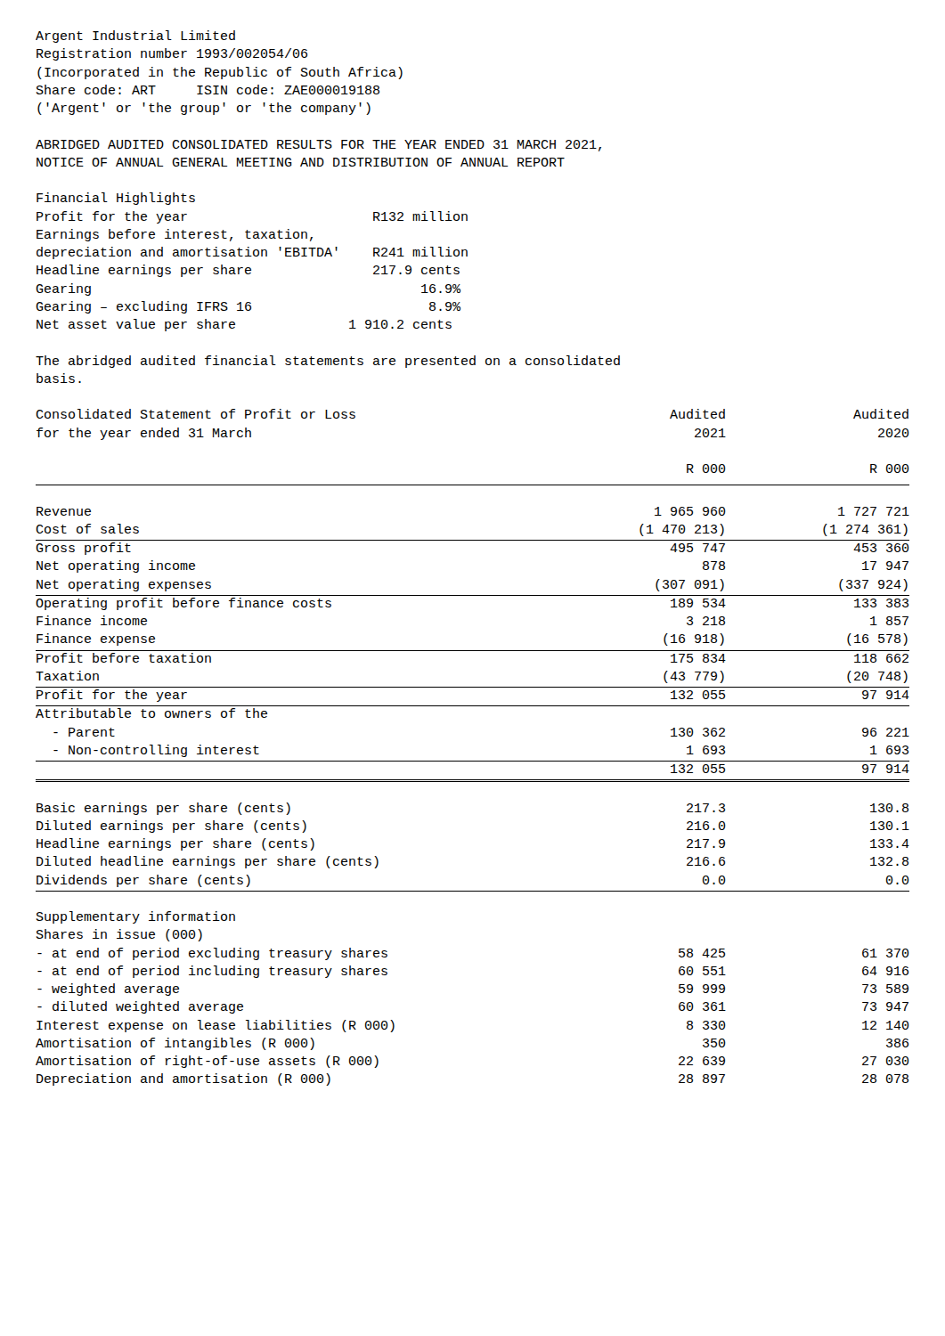Argent Industrial Limited
Registration number 1993/002054/06
(Incorporated in the Republic of South Africa)
Share code: ART     ISIN code: ZAE000019188
('Argent' or 'the group' or 'the company')
ABRIDGED AUDITED CONSOLIDATED RESULTS FOR THE YEAR ENDED 31 MARCH 2021,
NOTICE OF ANNUAL GENERAL MEETING AND DISTRIBUTION OF ANNUAL REPORT
Financial Highlights
Profit for the year                       R132 million
Earnings before interest, taxation,
depreciation and amortisation 'EBITDA'    R241 million
Headline earnings per share               217.9 cents
Gearing                                         16.9%
Gearing – excluding IFRS 16                      8.9%
Net asset value per share              1 910.2 cents
The abridged audited financial statements are presented on a consolidated
basis.
| Consolidated Statement of Profit or Loss | Audited | Audited |
| --- | --- | --- |
| for the year ended 31 March | 2021 | 2020 |
| | R 000 | R 000 |
| Revenue | 1 965 960 | 1 727 721 |
| Cost of sales | (1 470 213) | (1 274 361) |
| Gross profit | 495 747 | 453 360 |
| Net operating income | 878 | 17 947 |
| Net operating expenses | (307 091) | (337 924) |
| Operating profit before finance costs | 189 534 | 133 383 |
| Finance income | 3 218 | 1 857 |
| Finance expense | (16 918) | (16 578) |
| Profit before taxation | 175 834 | 118 662 |
| Taxation | (43 779) | (20 748) |
| Profit for the year | 132 055 | 97 914 |
| Attributable to owners of the | | |
| - Parent | 130 362 | 96 221 |
| - Non-controlling interest | 1 693 | 1 693 |
| | 132 055 | 97 914 |
| Basic earnings per share (cents) | 217.3 | 130.8 |
| Diluted earnings per share (cents) | 216.0 | 130.1 |
| Headline earnings per share (cents) | 217.9 | 133.4 |
| Diluted headline earnings per share (cents) | 216.6 | 132.8 |
| Dividends per share (cents) | 0.0 | 0.0 |
| Supplementary information | | |
| Shares in issue (000) | | |
| - at end of period excluding treasury shares | 58 425 | 61 370 |
| - at end of period including treasury shares | 60 551 | 64 916 |
| - weighted average | 59 999 | 73 589 |
| - diluted weighted average | 60 361 | 73 947 |
| Interest expense on lease liabilities (R 000) | 8 330 | 12 140 |
| Amortisation of intangibles (R 000) | 350 | 386 |
| Amortisation of right-of-use assets (R 000) | 22 639 | 27 030 |
| Depreciation and amortisation (R 000) | 28 897 | 28 078 |